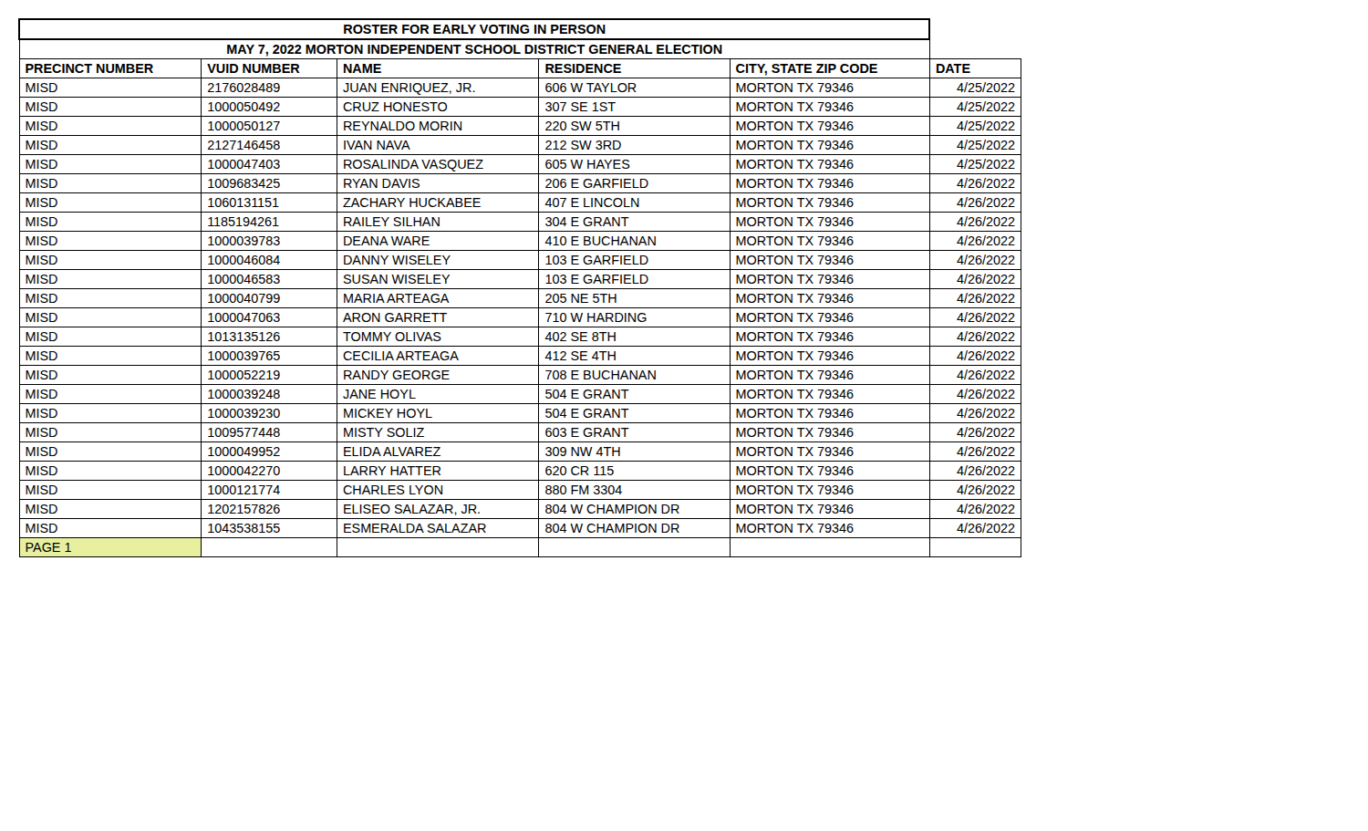| ROSTER FOR EARLY VOTING IN PERSON |
| --- |
| MAY 7, 2022 MORTON INDEPENDENT SCHOOL DISTRICT GENERAL ELECTION |
| PRECINCT NUMBER | VUID NUMBER | NAME | RESIDENCE | CITY, STATE ZIP CODE | DATE |
| MISD | 2176028489 | JUAN ENRIQUEZ, JR. | 606 W TAYLOR | MORTON TX 79346 | 4/25/2022 |
| MISD | 1000050492 | CRUZ HONESTO | 307 SE 1ST | MORTON TX 79346 | 4/25/2022 |
| MISD | 1000050127 | REYNALDO MORIN | 220 SW 5TH | MORTON TX 79346 | 4/25/2022 |
| MISD | 2127146458 | IVAN NAVA | 212 SW 3RD | MORTON TX 79346 | 4/25/2022 |
| MISD | 1000047403 | ROSALINDA VASQUEZ | 605 W HAYES | MORTON TX 79346 | 4/25/2022 |
| MISD | 1009683425 | RYAN DAVIS | 206 E GARFIELD | MORTON TX 79346 | 4/26/2022 |
| MISD | 1060131151 | ZACHARY HUCKABEE | 407 E LINCOLN | MORTON TX 79346 | 4/26/2022 |
| MISD | 1185194261 | RAILEY SILHAN | 304 E GRANT | MORTON TX 79346 | 4/26/2022 |
| MISD | 1000039783 | DEANA WARE | 410 E BUCHANAN | MORTON TX 79346 | 4/26/2022 |
| MISD | 1000046084 | DANNY WISELEY | 103 E GARFIELD | MORTON TX 79346 | 4/26/2022 |
| MISD | 1000046583 | SUSAN WISELEY | 103 E GARFIELD | MORTON TX 79346 | 4/26/2022 |
| MISD | 1000040799 | MARIA ARTEAGA | 205 NE 5TH | MORTON TX 79346 | 4/26/2022 |
| MISD | 1000047063 | ARON GARRETT | 710 W HARDING | MORTON TX 79346 | 4/26/2022 |
| MISD | 1013135126 | TOMMY OLIVAS | 402 SE 8TH | MORTON TX 79346 | 4/26/2022 |
| MISD | 1000039765 | CECILIA ARTEAGA | 412 SE 4TH | MORTON TX 79346 | 4/26/2022 |
| MISD | 1000052219 | RANDY GEORGE | 708 E BUCHANAN | MORTON TX 79346 | 4/26/2022 |
| MISD | 1000039248 | JANE HOYL | 504 E GRANT | MORTON TX 79346 | 4/26/2022 |
| MISD | 1000039230 | MICKEY HOYL | 504 E GRANT | MORTON TX 79346 | 4/26/2022 |
| MISD | 1009577448 | MISTY SOLIZ | 603 E GRANT | MORTON TX 79346 | 4/26/2022 |
| MISD | 1000049952 | ELIDA ALVAREZ | 309 NW 4TH | MORTON TX 79346 | 4/26/2022 |
| MISD | 1000042270 | LARRY HATTER | 620 CR 115 | MORTON TX 79346 | 4/26/2022 |
| MISD | 1000121774 | CHARLES LYON | 880 FM 3304 | MORTON TX 79346 | 4/26/2022 |
| MISD | 1202157826 | ELISEO SALAZAR, JR. | 804 W CHAMPION DR | MORTON TX 79346 | 4/26/2022 |
| MISD | 1043538155 | ESMERALDA SALAZAR | 804 W CHAMPION DR | MORTON TX 79346 | 4/26/2022 |
| PAGE 1 | | | | | |